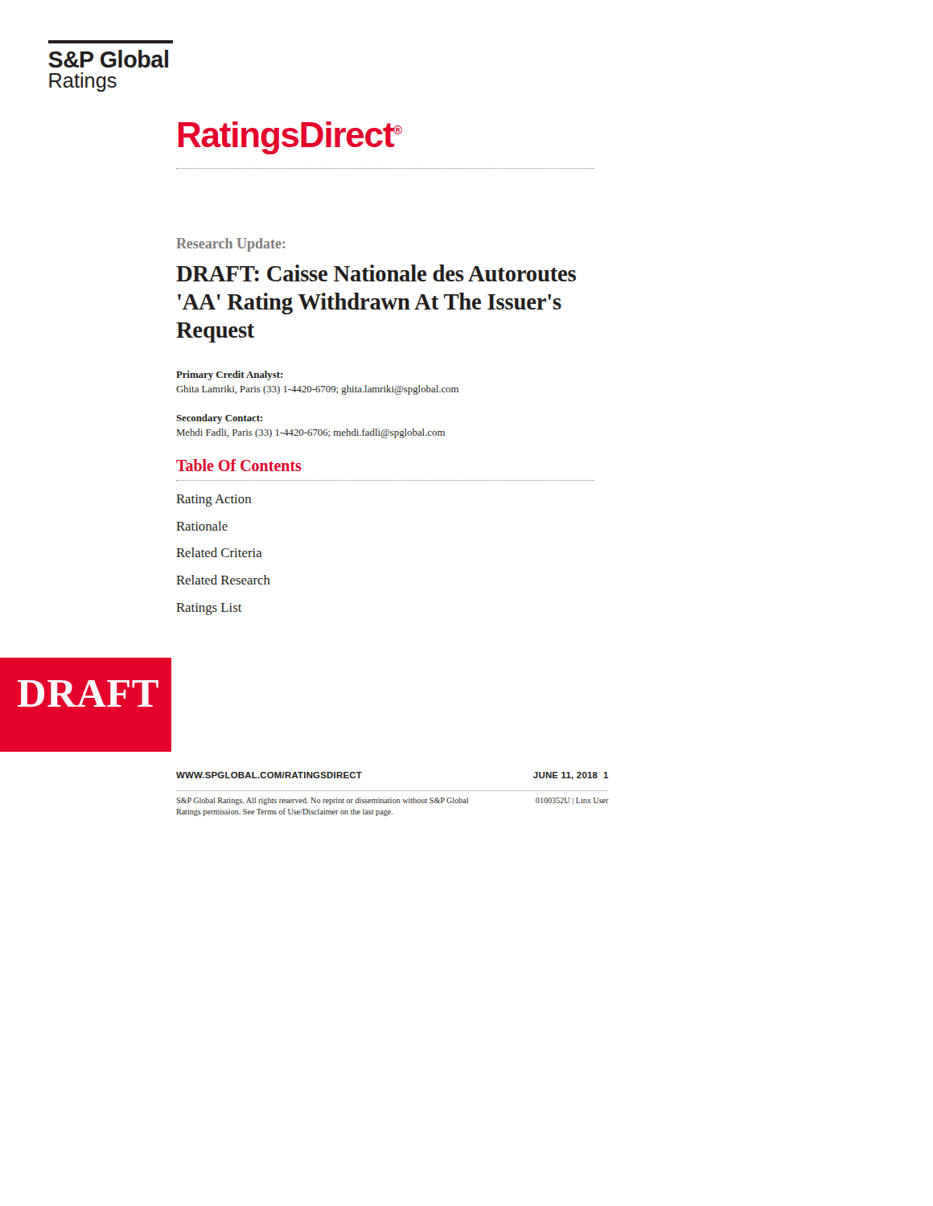S&P Global
Ratings
RatingsDirect®
Research Update:
DRAFT: Caisse Nationale des Autoroutes 'AA' Rating Withdrawn At The Issuer's Request
Primary Credit Analyst:
Ghita Lamriki, Paris (33) 1-4420-6709; ghita.lamriki@spglobal.com
Secondary Contact:
Mehdi Fadli, Paris (33) 1-4420-6706; mehdi.fadli@spglobal.com
Table Of Contents
Rating Action
Rationale
Related Criteria
Related Research
Ratings List
DRAFT
WWW.SPGLOBAL.COM/RATINGSDIRECT
JUNE 11, 2018 1
S&P Global Ratings. All rights reserved. No reprint or dissemination without S&P Global Ratings permission. See Terms of Use/Disclaimer on the last page.
0100352U | Linx User